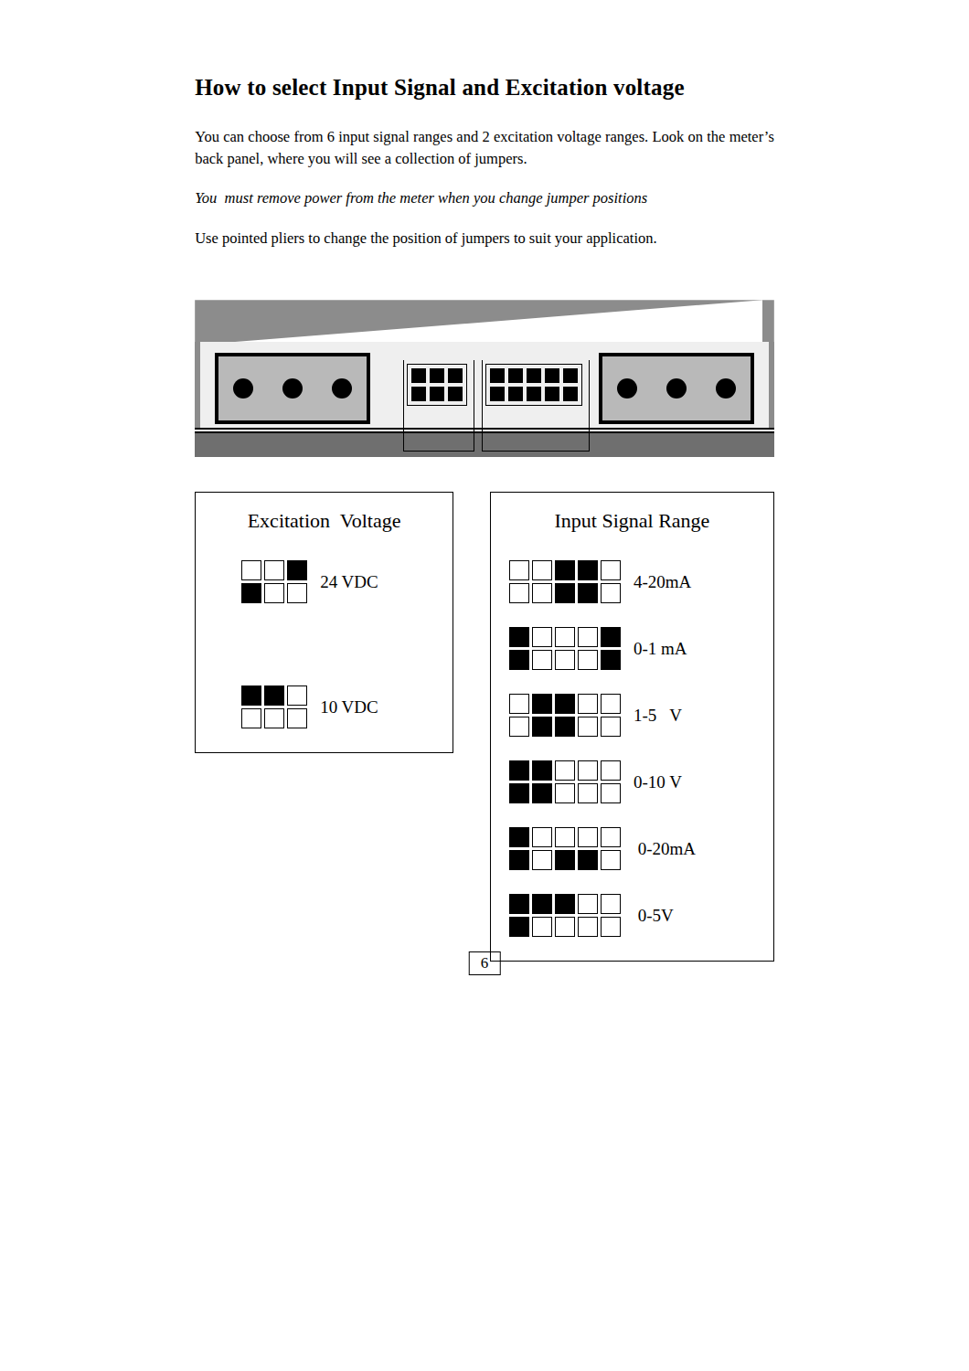How to select Input Signal and Excitation voltage
You can choose from 6 input signal ranges and 2 excitation voltage ranges. Look on the meter’s back panel, where you will see a collection of jumpers.
You must remove power from the meter when you change jumper positions
Use pointed pliers to change the position of jumpers to suit your application.
Excitation Voltage
24 VDC
10 VDC
Input Signal Range
4-20mA
0-1 mA
1-5 V
0-10 V
0-20mA
0-5V
6